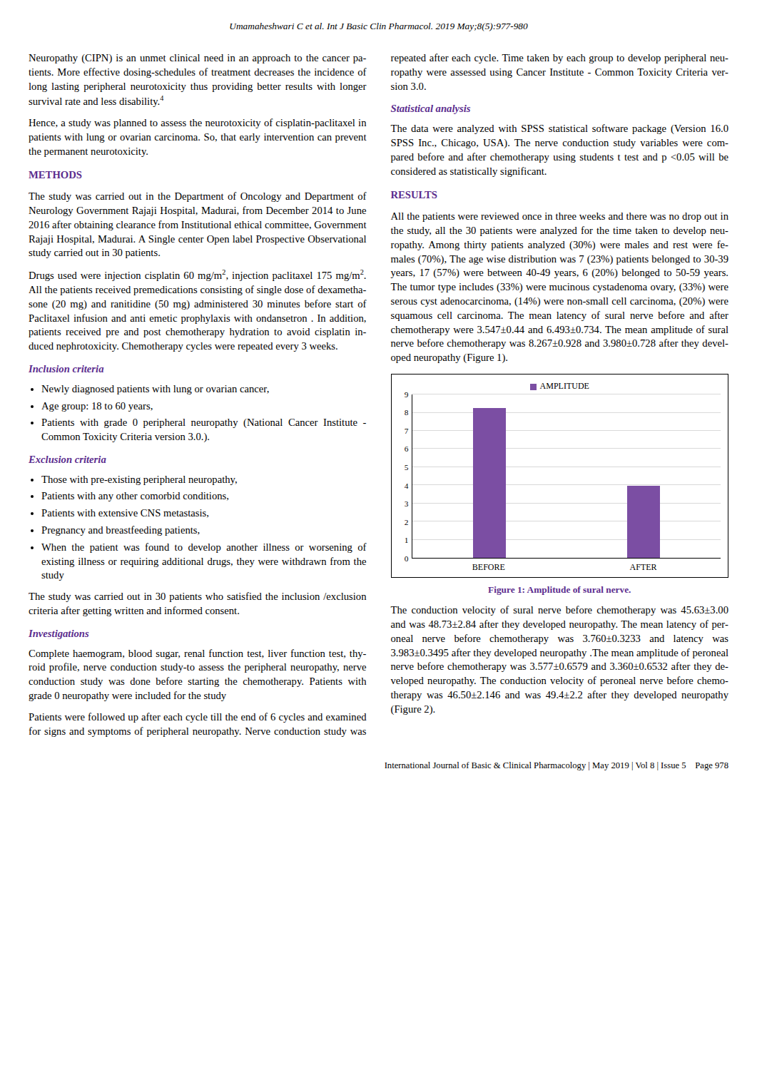Umamaheshwari C et al. Int J Basic Clin Pharmacol. 2019 May;8(5):977-980
Neuropathy (CIPN) is an unmet clinical need in an approach to the cancer patients. More effective dosing-schedules of treatment decreases the incidence of long lasting peripheral neurotoxicity thus providing better results with longer survival rate and less disability.4
Hence, a study was planned to assess the neurotoxicity of cisplatin-paclitaxel in patients with lung or ovarian carcinoma. So, that early intervention can prevent the permanent neurotoxicity.
Methods
The study was carried out in the Department of Oncology and Department of Neurology Government Rajaji Hospital, Madurai, from December 2014 to June 2016 after obtaining clearance from Institutional ethical committee, Government Rajaji Hospital, Madurai. A Single center Open label Prospective Observational study carried out in 30 patients.
Drugs used were injection cisplatin 60 mg/m2, injection paclitaxel 175 mg/m2. All the patients received premedications consisting of single dose of dexamethasone (20 mg) and ranitidine (50 mg) administered 30 minutes before start of Paclitaxel infusion and anti emetic prophylaxis with ondansetron . In addition, patients received pre and post chemotherapy hydration to avoid cisplatin induced nephrotoxicity. Chemotherapy cycles were repeated every 3 weeks.
Inclusion criteria
Newly diagnosed patients with lung or ovarian cancer,
Age group: 18 to 60 years,
Patients with grade 0 peripheral neuropathy (National Cancer Institute - Common Toxicity Criteria version 3.0.).
Exclusion criteria
Those with pre-existing peripheral neuropathy,
Patients with any other comorbid conditions,
Patients with extensive CNS metastasis,
Pregnancy and breastfeeding patients,
When the patient was found to develop another illness or worsening of existing illness or requiring additional drugs, they were withdrawn from the study
The study was carried out in 30 patients who satisfied the inclusion /exclusion criteria after getting written and informed consent.
Investigations
Complete haemogram, blood sugar, renal function test, liver function test, thyroid profile, nerve conduction study-to assess the peripheral neuropathy, nerve conduction study was done before starting the chemotherapy. Patients with grade 0 neuropathy were included for the study
Patients were followed up after each cycle till the end of 6 cycles and examined for signs and symptoms of peripheral neuropathy. Nerve conduction study was repeated after each cycle. Time taken by each group to develop peripheral neuropathy were assessed using Cancer Institute - Common Toxicity Criteria version 3.0.
Statistical analysis
The data were analyzed with SPSS statistical software package (Version 16.0 SPSS Inc., Chicago, USA). The nerve conduction study variables were compared before and after chemotherapy using students t test and p <0.05 will be considered as statistically significant.
Results
All the patients were reviewed once in three weeks and there was no drop out in the study, all the 30 patients were analyzed for the time taken to develop neuropathy. Among thirty patients analyzed (30%) were males and rest were females (70%), The age wise distribution was 7 (23%) patients belonged to 30-39 years, 17 (57%) were between 40-49 years, 6 (20%) belonged to 50-59 years. The tumor type includes (33%) were mucinous cystadenoma ovary, (33%) were serous cyst adenocarcinoma, (14%) were non-small cell carcinoma, (20%) were squamous cell carcinoma. The mean latency of sural nerve before and after chemotherapy were 3.547±0.44 and 6.493±0.734. The mean amplitude of sural nerve before chemotherapy was 8.267±0.928 and 3.980±0.728 after they developed neuropathy (Figure 1).
AMPLITUDE
9 8 7 6 5 4 3 2 1 0
BEFORE AFTER
Figure 1: Amplitude of sural nerve.
The conduction velocity of sural nerve before chemotherapy was 45.63±3.00 and was 48.73±2.84 after they developed neuropathy. The mean latency of peroneal nerve before chemotherapy was 3.760±0.3233 and latency was 3.983±0.3495 after they developed neuropathy .The mean amplitude of peroneal nerve before chemotherapy was 3.577±0.6579 and 3.360±0.6532 after they developed neuropathy. The conduction velocity of peroneal nerve before chemotherapy was 46.50±2.146 and was 49.4±2.2 after they developed neuropathy (Figure 2).
International Journal of Basic & Clinical Pharmacology | May 2019 | Vol 8 | Issue 5 Page 978